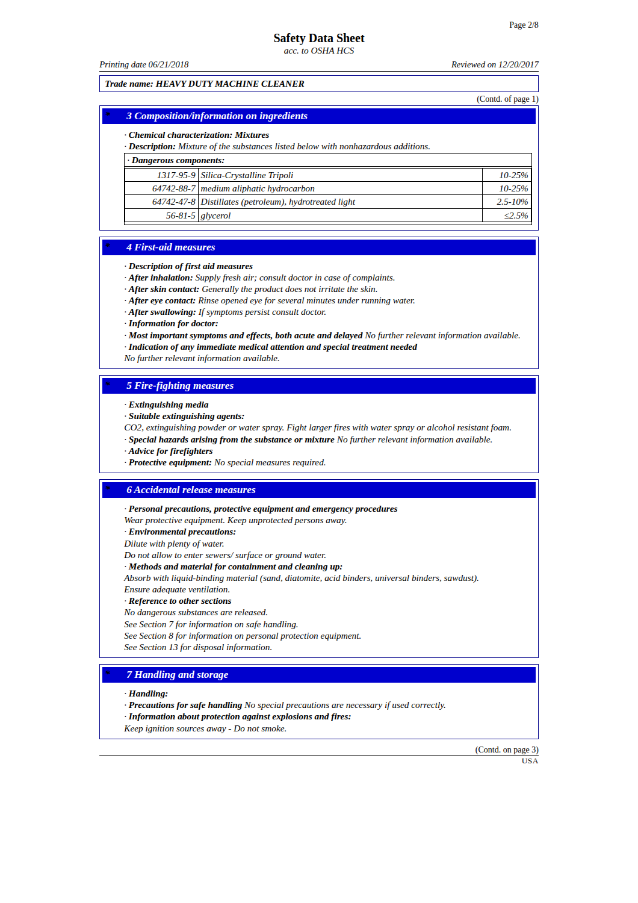Page 2/8
Safety Data Sheet
acc. to OSHA HCS
Printing date 06/21/2018 Reviewed on 12/20/2017
Trade name: HEAVY DUTY MACHINE CLEANER
(Contd. of page 1)
*3 Composition/information on ingredients
· Chemical characterization: Mixtures
· Description: Mixture of the substances listed below with nonhazardous additions.
· Dangerous components:
| 1317-95-9 | Silica-Crystalline Tripoli | 10-25% |
| 64742-88-7 | medium aliphatic hydrocarbon | 10-25% |
| 64742-47-8 | Distillates (petroleum), hydrotreated light | 2.5-10% |
| 56-81-5 | glycerol | ≤2.5% |
*4 First-aid measures
· Description of first aid measures
· After inhalation: Supply fresh air; consult doctor in case of complaints.
· After skin contact: Generally the product does not irritate the skin.
· After eye contact: Rinse opened eye for several minutes under running water.
· After swallowing: If symptoms persist consult doctor.
· Information for doctor:
· Most important symptoms and effects, both acute and delayed No further relevant information available.
· Indication of any immediate medical attention and special treatment needed
No further relevant information available.
*5 Fire-fighting measures
· Extinguishing media
· Suitable extinguishing agents:
CO2, extinguishing powder or water spray. Fight larger fires with water spray or alcohol resistant foam.
· Special hazards arising from the substance or mixture No further relevant information available.
· Advice for firefighters
· Protective equipment: No special measures required.
*6 Accidental release measures
· Personal precautions, protective equipment and emergency procedures
Wear protective equipment. Keep unprotected persons away.
· Environmental precautions:
Dilute with plenty of water.
Do not allow to enter sewers/ surface or ground water.
· Methods and material for containment and cleaning up:
Absorb with liquid-binding material (sand, diatomite, acid binders, universal binders, sawdust).
Ensure adequate ventilation.
· Reference to other sections
No dangerous substances are released.
See Section 7 for information on safe handling.
See Section 8 for information on personal protection equipment.
See Section 13 for disposal information.
*7 Handling and storage
· Handling:
· Precautions for safe handling No special precautions are necessary if used correctly.
· Information about protection against explosions and fires:
Keep ignition sources away - Do not smoke.
(Contd. on page 3)
USA